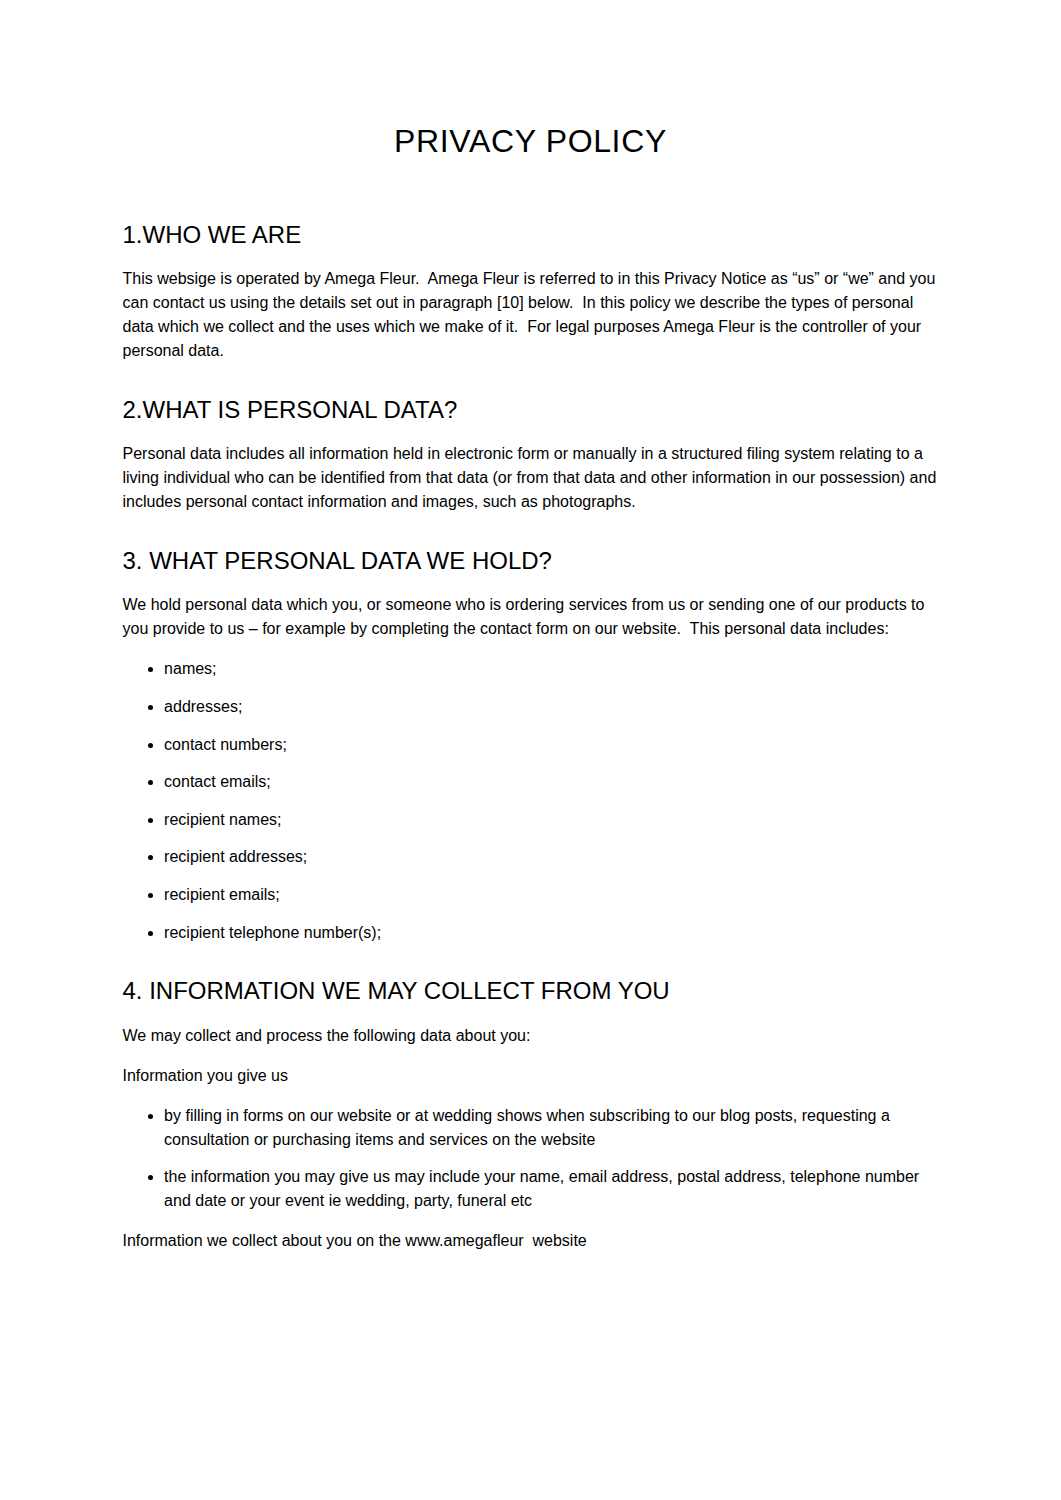PRIVACY POLICY
1.WHO WE ARE
This websige is operated by Amega Fleur. Amega Fleur is referred to in this Privacy Notice as “us” or “we” and you can contact us using the details set out in paragraph [10] below. In this policy we describe the types of personal data which we collect and the uses which we make of it. For legal purposes Amega Fleur is the controller of your personal data.
2.WHAT IS PERSONAL DATA?
Personal data includes all information held in electronic form or manually in a structured filing system relating to a living individual who can be identified from that data (or from that data and other information in our possession) and includes personal contact information and images, such as photographs.
3. WHAT PERSONAL DATA WE HOLD?
We hold personal data which you, or someone who is ordering services from us or sending one of our products to you provide to us – for example by completing the contact form on our website. This personal data includes:
names;
addresses;
contact numbers;
contact emails;
recipient names;
recipient addresses;
recipient emails;
recipient telephone number(s);
4. INFORMATION WE MAY COLLECT FROM YOU
We may collect and process the following data about you:
Information you give us
by filling in forms on our website or at wedding shows when subscribing to our blog posts, requesting a consultation or purchasing items and services on the website
the information you may give us may include your name, email address, postal address, telephone number and date or your event ie wedding, party, funeral etc
Information we collect about you on the www.amegafleur website